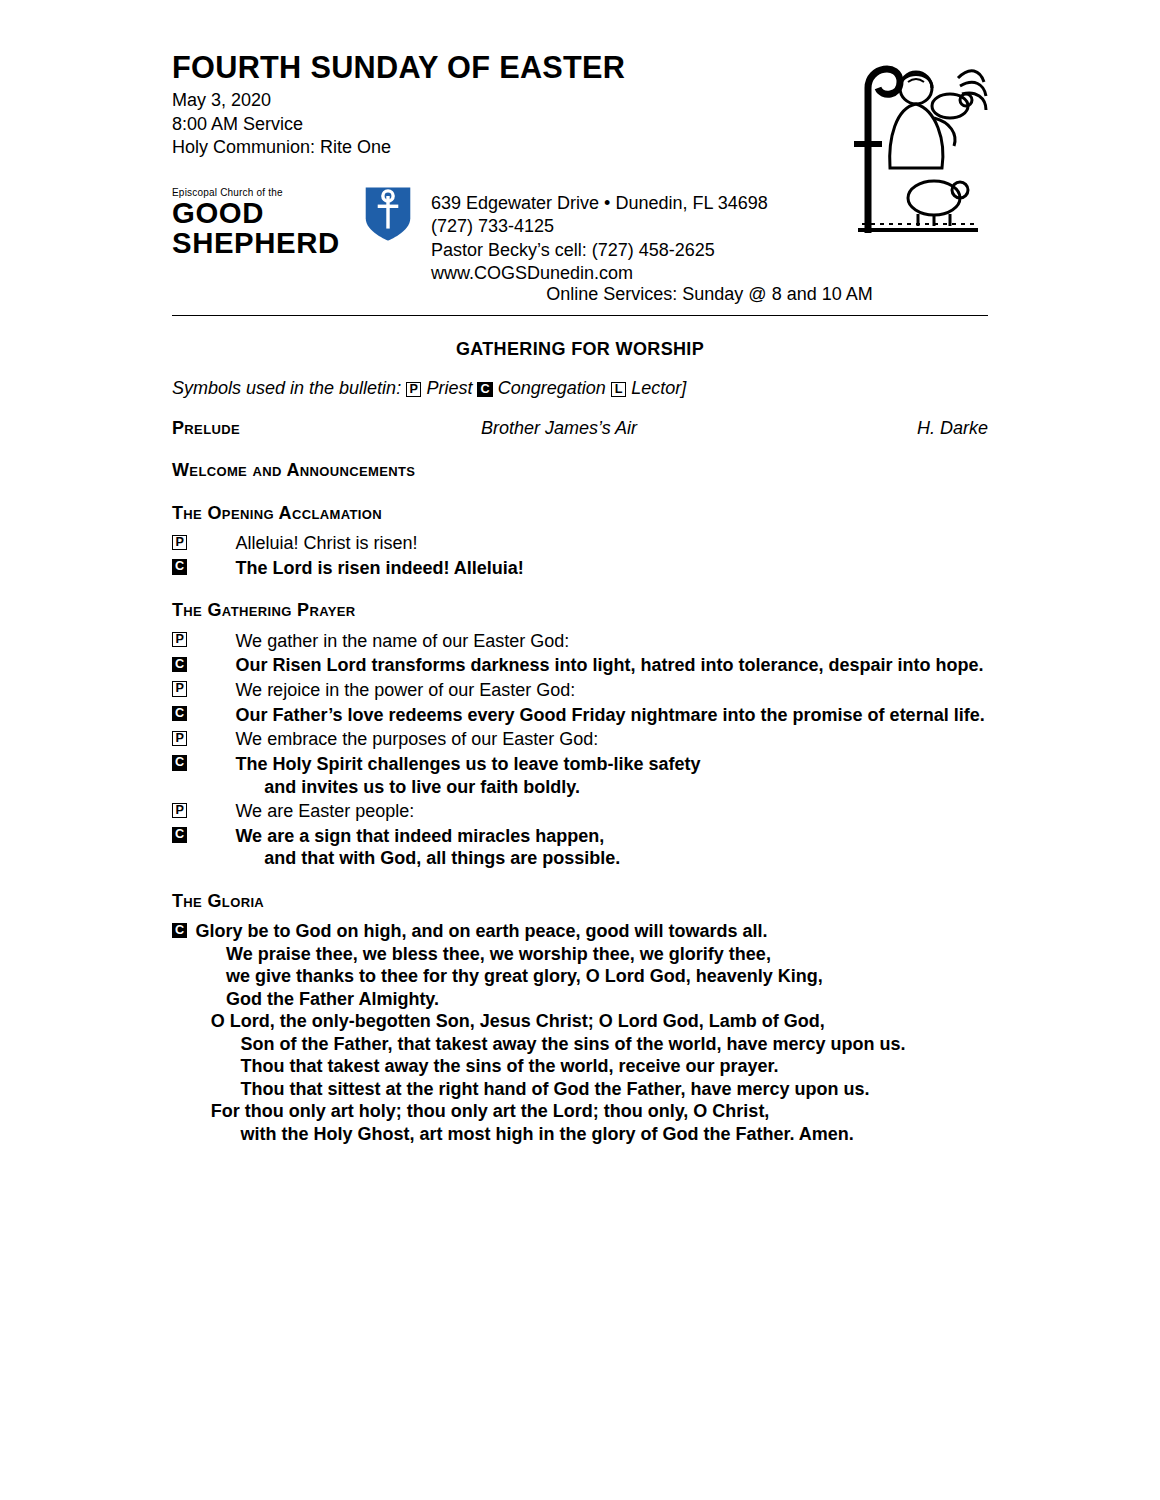FOURTH SUNDAY OF EASTER
May 3, 2020
8:00 AM Service
Holy Communion: Rite One
Episcopal Church of the
GOOD
SHEPHERD
639 Edgewater Drive • Dunedin, FL 34698
(727) 733-4125
Pastor Becky’s cell: (727) 458-2625
www.COGSDunedin.com
Online Services: Sunday @ 8 and 10 AM
GATHERING FOR WORSHIP
Symbols used in the bulletin: P Priest C Congregation L Lector]
Prelude Brother James’s Air H. Darke
Welcome and Announcements
The Opening Acclamation
P
Alleluia! Christ is risen!
C
The Lord is risen indeed! Alleluia!
The Gathering Prayer
P
We gather in the name of our Easter God:
C
Our Risen Lord transforms darkness into light, hatred into tolerance, despair into hope.
P
We rejoice in the power of our Easter God:
C
Our Father’s love redeems every Good Friday nightmare into the promise of eternal life.
P
We embrace the purposes of our Easter God:
C
The Holy Spirit challenges us to leave tomb-like safety and invites us to live our faith boldly.
P
We are Easter people:
C
We are a sign that indeed miracles happen, and that with God, all things are possible.
The Gloria
C
Glory be to God on high, and on earth peace, good will towards all.
We praise thee, we bless thee, we worship thee, we glorify thee,
we give thanks to thee for thy great glory, O Lord God, heavenly King,
God the Father Almighty.
O Lord, the only-begotten Son, Jesus Christ; O Lord God, Lamb of God,
Son of the Father, that takest away the sins of the world, have mercy upon us.
Thou that takest away the sins of the world, receive our prayer.
Thou that sittest at the right hand of God the Father, have mercy upon us.
For thou only art holy; thou only art the Lord; thou only, O Christ,
with the Holy Ghost, art most high in the glory of God the Father. Amen.